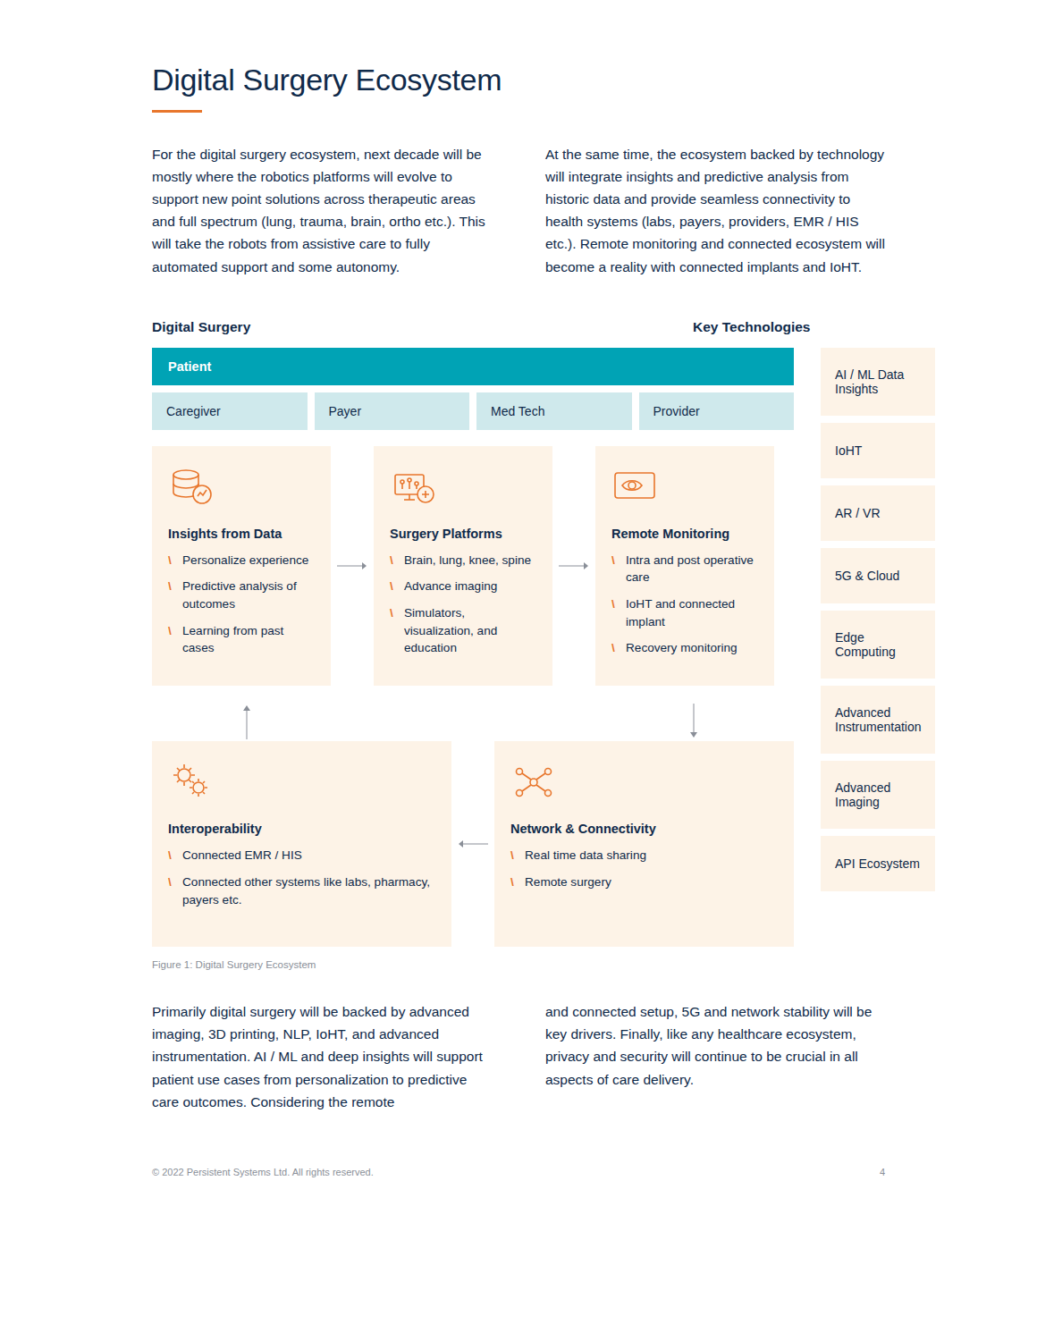Digital Surgery Ecosystem
For the digital surgery ecosystem, next decade will be mostly where the robotics platforms will evolve to support new point solutions across therapeutic areas and full spectrum (lung, trauma, brain, ortho etc.). This will take the robots from assistive care to fully automated support and some autonomy.
At the same time, the ecosystem backed by technology will integrate insights and predictive analysis from historic data and provide seamless connectivity to health systems (labs, payers, providers, EMR / HIS etc.). Remote monitoring and connected ecosystem will become a reality with connected implants and IoHT.
Digital Surgery
Key Technologies
Patient
Caregiver
Payer
Med Tech
Provider
Insights from Data
Personalize experience
Predictive analysis of outcomes
Learning from past cases
Surgery Platforms
Brain, lung, knee, spine
Advance imaging
Simulators, visualization, and education
Remote Monitoring
Intra and post operative care
IoHT and connected implant
Recovery monitoring
Interoperability
Connected EMR / HIS
Connected other systems like labs, pharmacy, payers etc.
Network & Connectivity
Real time data sharing
Remote surgery
AI / ML Data Insights
IoHT
AR / VR
5G & Cloud
Edge Computing
Advanced Instrumentation
Advanced Imaging
API Ecosystem
Figure 1: Digital Surgery Ecosystem
Primarily digital surgery will be backed by advanced imaging, 3D printing, NLP, IoHT, and advanced instrumentation. AI / ML and deep insights will support patient use cases from personalization to predictive care outcomes. Considering the remote
and connected setup, 5G and network stability will be key drivers. Finally, like any healthcare ecosystem, privacy and security will continue to be crucial in all aspects of care delivery.
© 2022 Persistent Systems Ltd. All rights reserved. 4